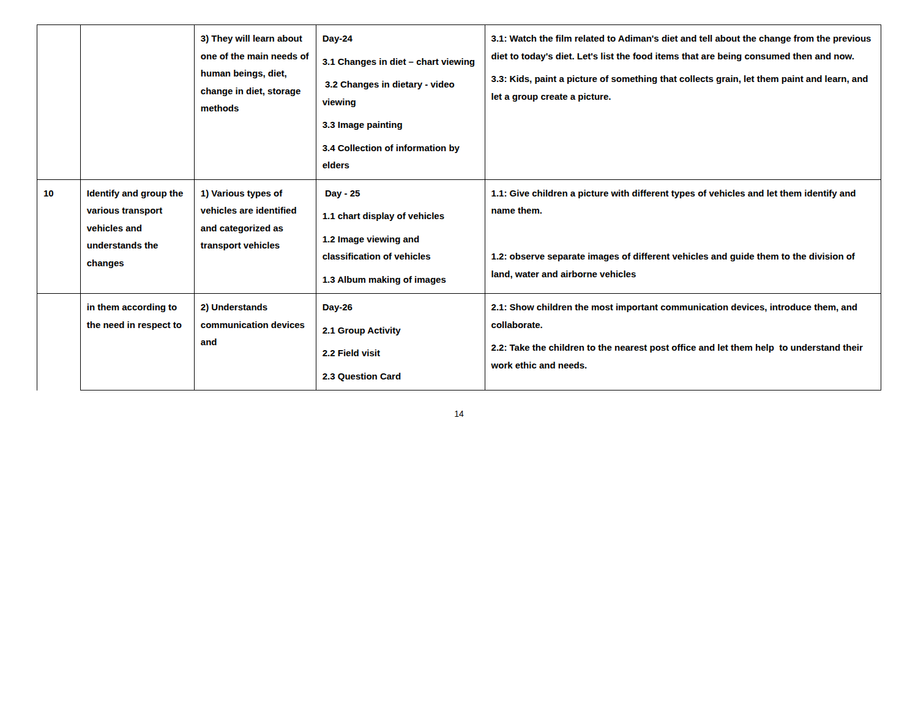| | | 3) They will learn about one of the main needs of human beings, diet, change in diet, storage methods | Day-24 3.1 Changes in diet – chart viewing 3.2 Changes in dietary - video viewing 3.3 Image painting 3.4 Collection of information by elders | 3.1: Watch the film related to Adiman's diet and tell about the change from the previous diet to today's diet. Let's list the food items that are being consumed then and now. 3.3: Kids, paint a picture of something that collects grain, let them paint and learn, and let a group create a picture. |
| 10 | Identify and group the various transport vehicles and understands the changes | 1) Various types of vehicles are identified and categorized as transport vehicles | Day - 25 1.1 chart display of vehicles 1.2 Image viewing and classification of vehicles 1.3 Album making of images | 1.1: Give children a picture with different types of vehicles and let them identify and name them. 1.2: observe separate images of different vehicles and guide them to the division of land, water and airborne vehicles |
| | in them according to the need in respect to | 2) Understands communication devices and | Day-26 2.1 Group Activity 2.2 Field visit 2.3 Question Card | 2.1: Show children the most important communication devices, introduce them, and collaborate. 2.2: Take the children to the nearest post office and let them help to understand their work ethic and needs. |
14